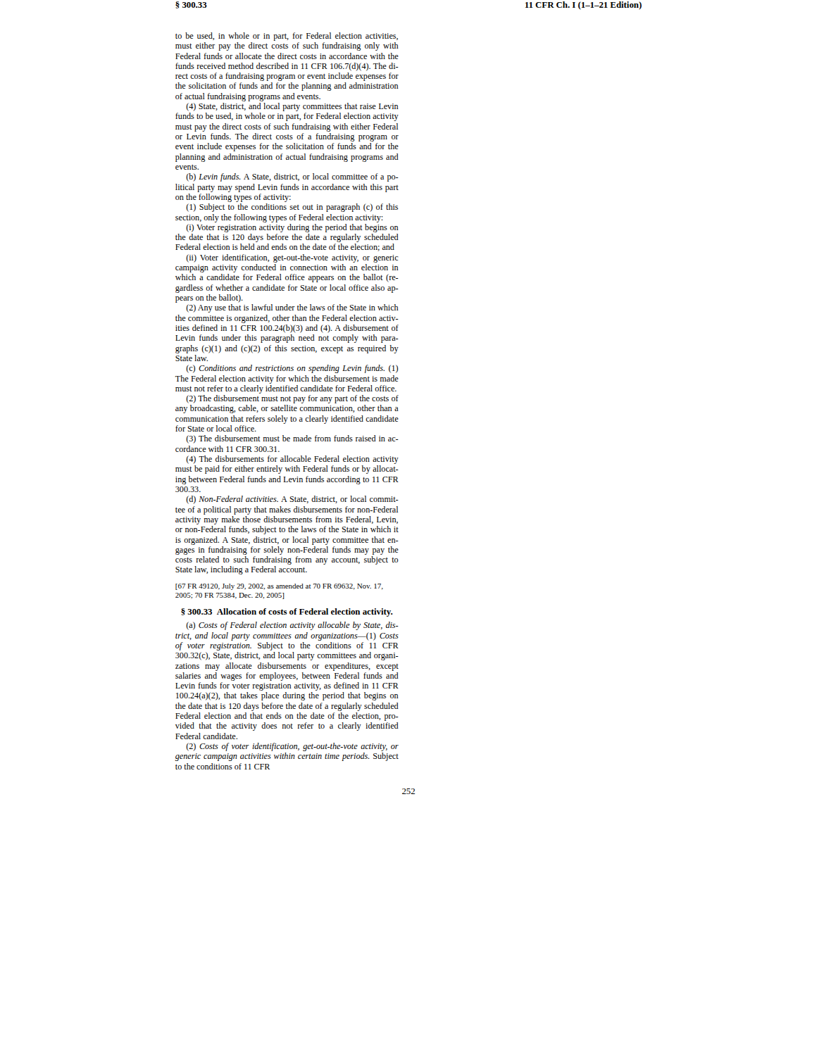§ 300.33 11 CFR Ch. I (1–1–21 Edition)
to be used, in whole or in part, for Federal election activities, must either pay the direct costs of such fundraising only with Federal funds or allocate the direct costs in accordance with the funds received method described in 11 CFR 106.7(d)(4). The direct costs of a fundraising program or event include expenses for the solicitation of funds and for the planning and administration of actual fundraising programs and events.
(4) State, district, and local party committees that raise Levin funds to be used, in whole or in part, for Federal election activity must pay the direct costs of such fundraising with either Federal or Levin funds. The direct costs of a fundraising program or event include expenses for the solicitation of funds and for the planning and administration of actual fundraising programs and events.
(b) Levin funds. A State, district, or local committee of a political party may spend Levin funds in accordance with this part on the following types of activity:
(1) Subject to the conditions set out in paragraph (c) of this section, only the following types of Federal election activity:
(i) Voter registration activity during the period that begins on the date that is 120 days before the date a regularly scheduled Federal election is held and ends on the date of the election; and
(ii) Voter identification, get-out-the-vote activity, or generic campaign activity conducted in connection with an election in which a candidate for Federal office appears on the ballot (regardless of whether a candidate for State or local office also appears on the ballot).
(2) Any use that is lawful under the laws of the State in which the committee is organized, other than the Federal election activities defined in 11 CFR 100.24(b)(3) and (4). A disbursement of Levin funds under this paragraph need not comply with paragraphs (c)(1) and (c)(2) of this section, except as required by State law.
(c) Conditions and restrictions on spending Levin funds. (1) The Federal election activity for which the disbursement is made must not refer to a clearly identified candidate for Federal office.
(2) The disbursement must not pay for any part of the costs of any broadcasting, cable, or satellite communication, other than a communication that refers solely to a clearly identified candidate for State or local office.
(3) The disbursement must be made from funds raised in accordance with 11 CFR 300.31.
(4) The disbursements for allocable Federal election activity must be paid for either entirely with Federal funds or by allocating between Federal funds and Levin funds according to 11 CFR 300.33.
(d) Non-Federal activities. A State, district, or local committee of a political party that makes disbursements for non-Federal activity may make those disbursements from its Federal, Levin, or non-Federal funds, subject to the laws of the State in which it is organized. A State, district, or local party committee that engages in fundraising for solely non-Federal funds may pay the costs related to such fundraising from any account, subject to State law, including a Federal account.
[67 FR 49120, July 29, 2002, as amended at 70 FR 69632, Nov. 17, 2005; 70 FR 75384, Dec. 20, 2005]
§ 300.33 Allocation of costs of Federal election activity.
(a) Costs of Federal election activity allocable by State, district, and local party committees and organizations—(1) Costs of voter registration. Subject to the conditions of 11 CFR 300.32(c), State, district, and local party committees and organizations may allocate disbursements or expenditures, except salaries and wages for employees, between Federal funds and Levin funds for voter registration activity, as defined in 11 CFR 100.24(a)(2), that takes place during the period that begins on the date that is 120 days before the date of a regularly scheduled Federal election and that ends on the date of the election, provided that the activity does not refer to a clearly identified Federal candidate.
(2) Costs of voter identification, get-out-the-vote activity, or generic campaign activities within certain time periods. Subject to the conditions of 11 CFR
252